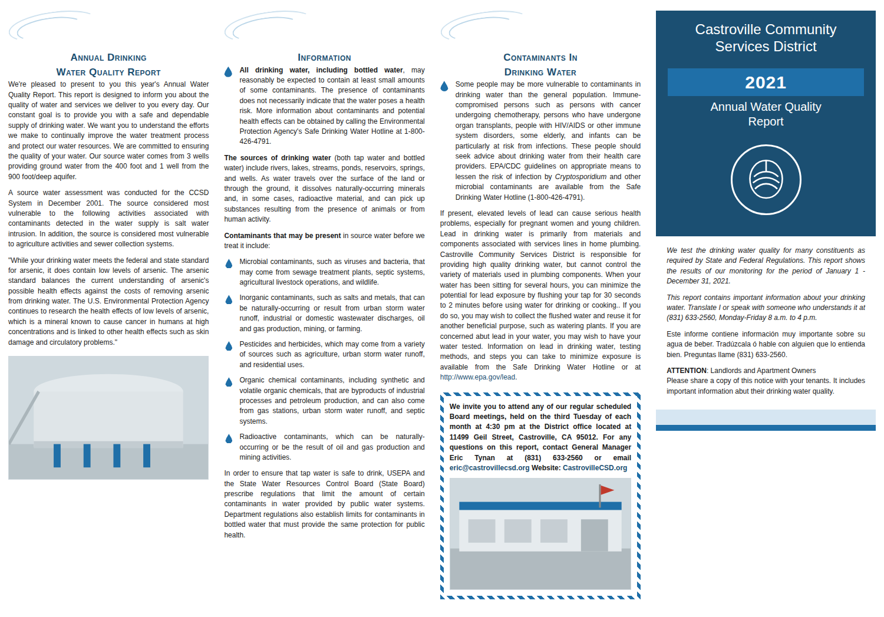Annual Drinking Water Quality Report
We're pleased to present to you this year's Annual Water Quality Report. This report is designed to inform you about the quality of water and services we deliver to you every day. Our constant goal is to provide you with a safe and dependable supply of drinking water. We want you to understand the efforts we make to continually improve the water treatment process and protect our water resources. We are committed to ensuring the quality of your water. Our source water comes from 3 wells providing ground water from the 400 foot and 1 well from the 900 foot/deep aquifer.
A source water assessment was conducted for the CCSD System in December 2001. The source considered most vulnerable to the following activities associated with contaminants detected in the water supply is salt water intrusion. In addition, the source is considered most vulnerable to agriculture activities and sewer collection systems.
"While your drinking water meets the federal and state standard for arsenic, it does contain low levels of arsenic. The arsenic standard balances the current understanding of arsenic's possible health effects against the costs of removing arsenic from drinking water. The U.S. Environmental Protection Agency continues to research the health effects of low levels of arsenic, which is a mineral known to cause cancer in humans at high concentrations and is linked to other health effects such as skin damage and circulatory problems."
Information
All drinking water, including bottled water, may reasonably be expected to contain at least small amounts of some contaminants. The presence of contaminants does not necessarily indicate that the water poses a health risk. More information about contaminants and potential health effects can be obtained by calling the Environmental Protection Agency's Safe Drinking Water Hotline at 1-800-426-4791.
The sources of drinking water (both tap water and bottled water) include rivers, lakes, streams, ponds, reservoirs, springs, and wells. As water travels over the surface of the land or through the ground, it dissolves naturally-occurring minerals and, in some cases, radioactive material, and can pick up substances resulting from the presence of animals or from human activity.
Contaminants that may be present in source water before we treat it include:
Microbial contaminants, such as viruses and bacteria, that may come from sewage treatment plants, septic systems, agricultural livestock operations, and wildlife.
Inorganic contaminants, such as salts and metals, that can be naturally-occurring or result from urban storm water runoff, industrial or domestic wastewater discharges, oil and gas production, mining, or farming.
Pesticides and herbicides, which may come from a variety of sources such as agriculture, urban storm water runoff, and residential uses.
Organic chemical contaminants, including synthetic and volatile organic chemicals, that are byproducts of industrial processes and petroleum production, and can also come from gas stations, urban storm water runoff, and septic systems.
Radioactive contaminants, which can be naturally-occurring or be the result of oil and gas production and mining activities.
In order to ensure that tap water is safe to drink, USEPA and the State Water Resources Control Board (State Board) prescribe regulations that limit the amount of certain contaminants in water provided by public water systems. Department regulations also establish limits for contaminants in bottled water that must provide the same protection for public health.
Contaminants In Drinking Water
Some people may be more vulnerable to contaminants in drinking water than the general population. Immune-compromised persons such as persons with cancer undergoing chemotherapy, persons who have undergone organ transplants, people with HIV/AIDS or other immune system disorders, some elderly, and infants can be particularly at risk from infections. These people should seek advice about drinking water from their health care providers. EPA/CDC guidelines on appropriate means to lessen the risk of infection by Cryptosporidium and other microbial contaminants are available from the Safe Drinking Water Hotline (1-800-426-4791).
If present, elevated levels of lead can cause serious health problems, especially for pregnant women and young children. Lead in drinking water is primarily from materials and components associated with services lines in home plumbing. Castroville Community Services District is responsible for providing high quality drinking water, but cannot control the variety of materials used in plumbing components. When your water has been sitting for several hours, you can minimize the potential for lead exposure by flushing your tap for 30 seconds to 2 minutes before using water for drinking or cooking.. If you do so, you may wish to collect the flushed water and reuse it for another beneficial purpose, such as watering plants. If you are concerned abut lead in your water, you may wish to have your water tested. Information on lead in drinking water, testing methods, and steps you can take to minimize exposure is available from the Safe Drinking Water Hotline or at http://www.epa.gov/lead.
We invite you to attend any of our regular scheduled Board meetings, held on the third Tuesday of each month at 4:30 pm at the District office located at 11499 Geil Street, Castroville, CA 95012. For any questions on this report, contact General Manager Eric Tynan at (831) 633-2560 or email eric@castrovillecsd.org Website: CastrovilleCSD.org
Castroville Community
Services District
2021
Annual Water Quality
Report
We test the drinking water quality for many constituents as required by State and Federal Regulations. This report shows the results of our monitoring for the period of January 1 - December 31, 2021.
This report contains important information about your drinking water. Translate I or speak with someone who understands it at (831) 633-2560, Monday-Friday 8 a.m. to 4 p.m.
Este informe contiene información muy importante sobre su agua de beber. Tradúzcala ó hable con alguien que lo entienda bien. Preguntas llame (831) 633-2560.
ATTENTION: Landlords and Apartment Owners
Please share a copy of this notice with your tenants. It includes important information abut their drinking water quality.